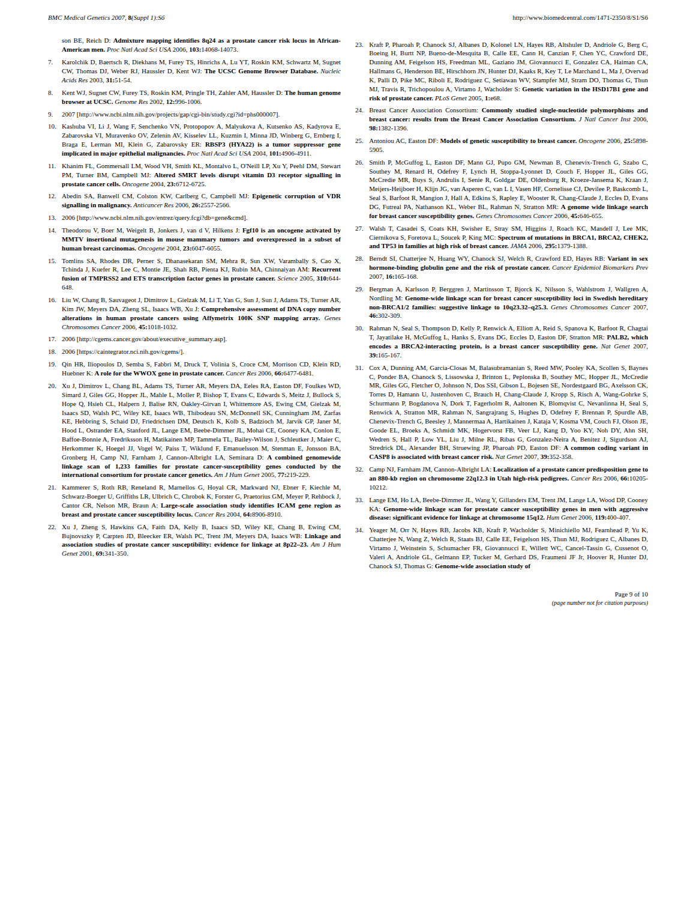BMC Medical Genetics 2007, 8(Suppl 1):S6
http://www.biomedcentral.com/1471-2350/8/S1/S6
son BE, Reich D: Admixture mapping identifies 8q24 as a prostate cancer risk locus in African-American men. Proc Natl Acad Sci USA 2006, 103: 14068-14073.
Karolchik D, Baertsch R, Diekhans M, Furey TS, Hinrichs A, Lu YT, Roskin KM, Schwartz M, Sugnet CW, Thomas DJ, Weber RJ, Haussler D, Kent WJ: The UCSC Genome Browser Database. Nucleic Acids Res 2003, 31: 51-54.
Kent WJ, Sugnet CW, Furey TS, Roskin KM, Pringle TH, Zahler AM, Haussler D: The human genome browser at UCSC. Genome Res 2002, 12: 996-1006.
2007 [http://www.ncbi.nlm.nih.gov/projects/gap/cgi-bin/study.cgi?id=phs000007].
Kashuba VI, Li J, Wang F, Senchenko VN, Protopopov A, Malyukova A, Kutsenko AS, Kadyrova E, Zabarovska VI, Muravenko OV, Zelenin AV, Kisselev LL, Kuzmin I, Minna JD, Winberg G, Ernberg I, Braga E, Lerman MI, Klein G, Zabarovsky ER: RBSP3 (HYA22) is a tumor suppressor gene implicated in major epithelial malignancies. Proc Natl Acad Sci USA 2004, 101: 4906-4911.
Khanim FL, Gommersall LM, Wood VH, Smith KL, Montalvo L, O'Neill LP, Xu Y, Peehl DM, Stewart PM, Turner BM, Campbell MJ: Altered SMRT levels disrupt vitamin D3 receptor signalling in prostate cancer cells. Oncogene 2004, 23: 6712-6725.
Abedin SA, Banwell CM, Colston KW, Carlberg C, Campbell MJ: Epigenetic corruption of VDR signalling in malignancy. Anticancer Res 2006, 26: 2557-2566.
2006 [http://www.ncbi.nlm.nih.gov/entrez/query.fcgi?db=gene&cmd].
Theodorou V, Boer M, Weigelt B, Jonkers J, van d V, Hilkens J: Fgf10 is an oncogene activated by MMTV insertional mutagenesis in mouse mammary tumors and overexpressed in a subset of human breast carcinomas. Oncogene 2004, 23: 6047-6055.
Tomlins SA, Rhodes DR, Perner S, Dhanasekaran SM, Mehra R, Sun XW, Varambally S, Cao X, Tchinda J, Kuefer R, Lee C, Montie JE, Shah RB, Pienta KJ, Rubin MA, Chinnaiyan AM: Recurrent fusion of TMPRSS2 and ETS transcription factor genes in prostate cancer. Science 2005, 310: 644-648.
Liu W, Chang B, Sauvageot J, Dimitrov L, Gielzak M, Li T, Yan G, Sun J, Sun J, Adams TS, Turner AR, Kim JW, Meyers DA, Zheng SL, Isaacs WB, Xu J: Comprehensive assessment of DNA copy number alterations in human prostate cancers using Affymetrix 100K SNP mapping array. Genes Chromosomes Cancer 2006, 45: 1018-1032.
2006 [http://cgems.cancer.gov/about/executive_summary.asp].
2006 [https://caintegrator.nci.nih.gov/cgems/].
Qin HR, Iliopoulos D, Semba S, Fabbri M, Druck T, Volinia S, Croce CM, Morrison CD, Klein RD, Huebner K: A role for the WWOX gene in prostate cancer. Cancer Res 2006, 66: 6477-6481.
Xu J, Dimitrov L, Chang BL, Adams TS, Turner AR, Meyers DA, Eeles RA, Easton DF, Foulkes WD, Simard J, Giles GG, Hopper JL, Mahle L, Moller P, Bishop T, Evans C, Edwards S, Meitz J, Bullock S, Hope Q, Hsieh CL, Halpern J, Balise RN, Oakley-Girvan I, Whittemore AS, Ewing CM, Gielzak M, Isaacs SD, Walsh PC, Wiley KE, Isaacs WB, Thibodeau SN, McDonnell SK, Cunningham JM, Zarfas KE, Hebbring S, Schaid DJ, Friedrichsen DM, Deutsch K, Kolb S, Badzioch M, Jarvik GP, Janer M, Hood L, Ostrander EA, Stanford JL, Lange EM, Beebe-Dimmer JL, Mohai CE, Cooney KA, Conlon E, Baffoe-Bonnie A, Fredriksson H, Matikainen MP, Tammela TL, Bailey-Wilson J, Schleutker J, Maier C, Herkommer K, Hoegel JJ, Vogel W, Paiss T, Wiklund F, Emanuelsson M, Stenman E, Jonsson BA, Gronberg H, Camp NJ, Farnham J, Cannon-Albright LA, Seminara D: A combined genomewide linkage scan of 1,233 families for prostate cancer-susceptibility genes conducted by the international consortium for prostate cancer genetics. Am J Hum Genet 2005, 77: 219-229.
Kammerer S, Roth RB, Reneland R, Marnellos G, Hoyal CR, Markward NJ, Ebner F, Kiechle M, Schwarz-Boeger U, Griffiths LR, Ulbrich C, Chrobok K, Forster G, Praetorius GM, Meyer P, Rehbock J, Cantor CR, Nelson MR, Braun A: Large-scale association study identifies ICAM gene region as breast and prostate cancer susceptibility locus. Cancer Res 2004, 64: 8906-8910.
Xu J, Zheng S, Hawkins GA, Faith DA, Kelly B, Isaacs SD, Wiley KE, Chang B, Ewing CM, Bujnovszky P, Carpten JD, Bleecker ER, Walsh PC, Trent JM, Meyers DA, Isaacs WB: Linkage and association studies of prostate cancer susceptibility: evidence for linkage at 8p22–23. Am J Hum Genet 2001, 69: 341-350.
Kraft P, Pharoah P, Chanock SJ, Albanes D, Kolonel LN, Hayes RB, Altshuler D, Andriole G, Berg C, Boeing H, Burtt NP, Bueno-de-Mesquita B, Calle EE, Cann H, Canzian F, Chen YC, Crawford DE, Dunning AM, Feigelson HS, Freedman ML, Gaziano JM, Giovannucci E, Gonzalez CA, Haiman CA, Hallmans G, Henderson BE, Hirschhorn JN, Hunter DJ, Kaaks R, Key T, Le Marchand L, Ma J, Overvad K, Palli D, Pike MC, Riboli E, Rodriguez C, Setiawan WV, Stampfer MJ, Stram DO, Thomas G, Thun MJ, Travis R, Trichopoulou A, Virtamo J, Wacholder S: Genetic variation in the HSD17B1 gene and risk of prostate cancer. PLoS Genet 2005, 1: e68.
Breast Cancer Association Consortium: Commonly studied single-nucleotide polymorphisms and breast cancer: results from the Breast Cancer Association Consortium. J Natl Cancer Inst 2006, 98: 1382-1396.
Antoniou AC, Easton DF: Models of genetic susceptibility to breast cancer. Oncogene 2006, 25: 5898-5905.
Smith P, McGuffog L, Easton DF, Mann GJ, Pupo GM, Newman B, Chenevix-Trench G, Szabo C, Southey M, Renard H, Odefrey F, Lynch H, Stoppa-Lyonnet D, Couch F, Hopper JL, Giles GG, McCredie MR, Buys S, Andrulis I, Senie R, Goldgar DE, Oldenburg R, Kroeze-Jansema K, Kraan J, Meijers-Heijboer H, Klijn JG, van Asperen C, van L I, Vasen HF, Cornelisse CJ, Devilee P, Baskcomb L, Seal S, Barfoot R, Mangion J, Hall A, Edkins S, Rapley E, Wooster R, Chang-Claude J, Eccles D, Evans DG, Futreal PA, Nathanson KL, Weber BL, Rahman N, Stratton MR: A genome wide linkage search for breast cancer susceptibility genes. Genes Chromosomes Cancer 2006, 45: 646-655.
Walsh T, Casadei S, Coats KH, Swisher E, Stray SM, Higgins J, Roach KC, Mandell J, Lee MK, Ciernikova S, Foretova L, Soucek P, King MC: Spectrum of mutations in BRCA1, BRCA2, CHEK2, and TP53 in families at high risk of breast cancer. JAMA 2006, 295: 1379-1388.
Berndt SI, Chatterjee N, Huang WY, Chanock SJ, Welch R, Crawford ED, Hayes RB: Variant in sex hormone-binding globulin gene and the risk of prostate cancer. Cancer Epidemiol Biomarkers Prev 2007, 16: 165-168.
Bergman A, Karlsson P, Berggren J, Martinsson T, Bjorck K, Nilsson S, Wahlstrom J, Wallgren A, Nordling M: Genome-wide linkage scan for breast cancer susceptibility loci in Swedish hereditary non-BRCA1/2 families: suggestive linkage to 10q23.32–q25.3. Genes Chromosomes Cancer 2007, 46: 302-309.
Rahman N, Seal S, Thompson D, Kelly P, Renwick A, Elliott A, Reid S, Spanova K, Barfoot R, Chagtai T, Jayatilake H, McGuffog L, Hanks S, Evans DG, Eccles D, Easton DF, Stratton MR: PALB2, which encodes a BRCA2-interacting protein, is a breast cancer susceptibility gene. Nat Genet 2007, 39: 165-167.
Cox A, Dunning AM, Garcia-Closas M, Balasubramanian S, Reed MW, Pooley KA, Scollen S, Baynes C, Ponder BA, Chanock S, Lissowska J, Brinton L, Peplonska B, Southey MC, Hopper JL, McCredie MR, Giles GG, Fletcher O, Johnson N, Dos SSI, Gibson L, Bojesen SE, Nordestgaard BG, Axelsson CK, Torres D, Hamann U, Justenhoven C, Brauch H, Chang-Claude J, Kropp S, Risch A, Wang-Gohrke S, Schurmann P, Bogdanova N, Dork T, Fagerholm R, Aaltonen K, Blomqvist C, Nevanlinna H, Seal S, Renwick A, Stratton MR, Rahman N, Sangrajrang S, Hughes D, Odefrey F, Brennan P, Spurdle AB, Chenevix-Trench G, Beesley J, Mannermaa A, Hartikainen J, Kataja V, Kosma VM, Couch FJ, Olson JE, Goode EL, Broeks A, Schmidt MK, Hogervorst FB, Veer LJ, Kang D, Yoo KY, Noh DY, Ahn SH, Wedren S, Hall P, Low YL, Liu J, Milne RL, Ribas G, Gonzalez-Neira A, Benitez J, Sigurdson AJ, Stredrick DL, Alexander BH, Struewing JP, Pharoah PD, Easton DF: A common coding variant in CASP8 is associated with breast cancer risk. Nat Genet 2007, 39: 352-358.
Camp NJ, Farnham JM, Cannon-Albright LA: Localization of a prostate cancer predisposition gene to an 880-kb region on chromosome 22q12.3 in Utah high-risk pedigrees. Cancer Res 2006, 66: 10205-10212.
Lange EM, Ho LA, Beebe-Dimmer JL, Wang Y, Gillanders EM, Trent JM, Lange LA, Wood DP, Cooney KA: Genome-wide linkage scan for prostate cancer susceptibility genes in men with aggressive disease: significant evidence for linkage at chromosome 15q12. Hum Genet 2006, 119: 400-407.
Yeager M, Orr N, Hayes RB, Jacobs KB, Kraft P, Wacholder S, Minichiello MJ, Fearnhead P, Yu K, Chatterjee N, Wang Z, Welch R, Staats BJ, Calle EE, Feigelson HS, Thun MJ, Rodriguez C, Albanes D, Virtamo J, Weinstein S, Schumacher FR, Giovannucci E, Willett WC, Cancel-Tassin G, Cussenot O, Valeri A, Andriole GL, Gelmann EP, Tucker M, Gerhard DS, Fraumeni JF Jr, Hoover R, Hunter DJ, Chanock SJ, Thomas G: Genome-wide association study of
Page 9 of 10
(page number not for citation purposes)